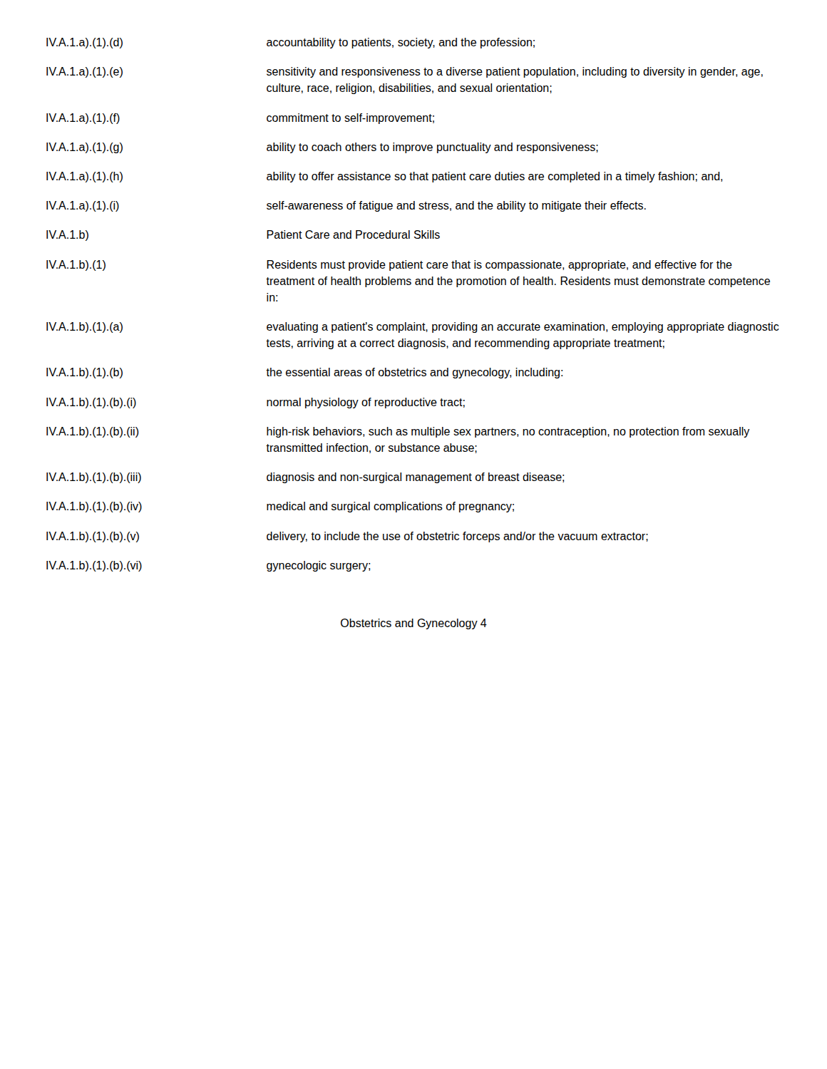| IV.A.1.a).(1).(d) | accountability to patients, society, and the profession; |
| IV.A.1.a).(1).(e) | sensitivity and responsiveness to a diverse patient population, including to diversity in gender, age, culture, race, religion, disabilities, and sexual orientation; |
| IV.A.1.a).(1).(f) | commitment to self-improvement; |
| IV.A.1.a).(1).(g) | ability to coach others to improve punctuality and responsiveness; |
| IV.A.1.a).(1).(h) | ability to offer assistance so that patient care duties are completed in a timely fashion; and, |
| IV.A.1.a).(1).(i) | self-awareness of fatigue and stress, and the ability to mitigate their effects. |
| IV.A.1.b) | Patient Care and Procedural Skills |
| IV.A.1.b).(1) | Residents must provide patient care that is compassionate, appropriate, and effective for the treatment of health problems and the promotion of health. Residents must demonstrate competence in: |
| IV.A.1.b).(1).(a) | evaluating a patient's complaint, providing an accurate examination, employing appropriate diagnostic tests, arriving at a correct diagnosis, and recommending appropriate treatment; |
| IV.A.1.b).(1).(b) | the essential areas of obstetrics and gynecology, including: |
| IV.A.1.b).(1).(b).(i) | normal physiology of reproductive tract; |
| IV.A.1.b).(1).(b).(ii) | high-risk behaviors, such as multiple sex partners, no contraception, no protection from sexually transmitted infection, or substance abuse; |
| IV.A.1.b).(1).(b).(iii) | diagnosis and non-surgical management of breast disease; |
| IV.A.1.b).(1).(b).(iv) | medical and surgical complications of pregnancy; |
| IV.A.1.b).(1).(b).(v) | delivery, to include the use of obstetric forceps and/or the vacuum extractor; |
| IV.A.1.b).(1).(b).(vi) | gynecologic surgery; |
Obstetrics and Gynecology 4